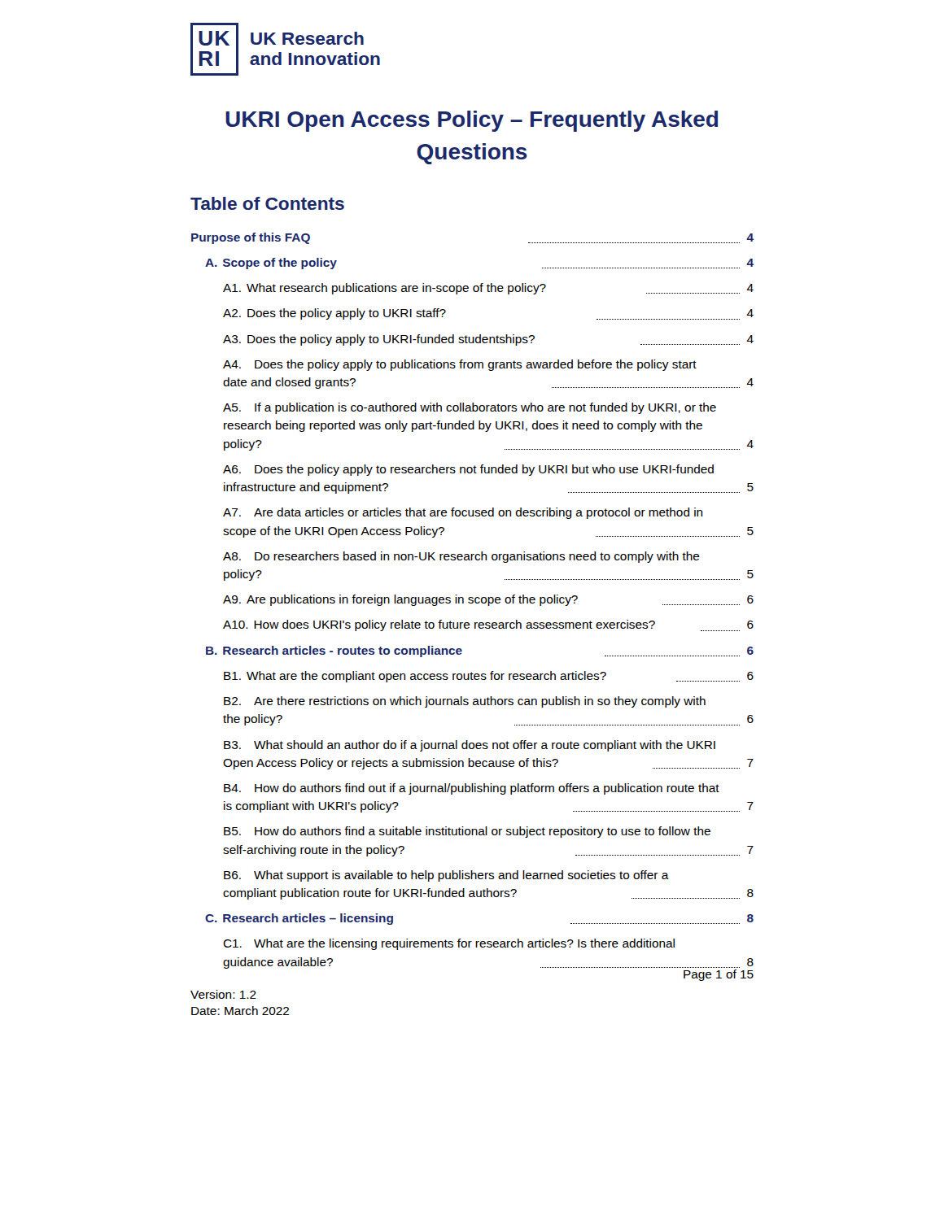UK RI
UK Research
and Innovation
UKRI Open Access Policy – Frequently Asked Questions
Table of Contents
Purpose of this FAQ 4
A. Scope of the policy 4
A1. What research publications are in-scope of the policy? 4
A2. Does the policy apply to UKRI staff? 4
A3. Does the policy apply to UKRI-funded studentships? 4
A4. Does the policy apply to publications from grants awarded before the policy start date and closed grants? 4
A5. If a publication is co-authored with collaborators who are not funded by UKRI, or the research being reported was only part-funded by UKRI, does it need to comply with the policy? 4
A6. Does the policy apply to researchers not funded by UKRI but who use UKRI-funded infrastructure and equipment? 5
A7. Are data articles or articles that are focused on describing a protocol or method in scope of the UKRI Open Access Policy? 5
A8. Do researchers based in non-UK research organisations need to comply with the policy? 5
A9. Are publications in foreign languages in scope of the policy? 6
A10. How does UKRI's policy relate to future research assessment exercises? 6
B. Research articles - routes to compliance 6
B1. What are the compliant open access routes for research articles? 6
B2. Are there restrictions on which journals authors can publish in so they comply with the policy? 6
B3. What should an author do if a journal does not offer a route compliant with the UKRI Open Access Policy or rejects a submission because of this? 7
B4. How do authors find out if a journal/publishing platform offers a publication route that is compliant with UKRI's policy? 7
B5. How do authors find a suitable institutional or subject repository to use to follow the self-archiving route in the policy? 7
B6. What support is available to help publishers and learned societies to offer a compliant publication route for UKRI-funded authors? 8
C. Research articles – licensing 8
C1. What are the licensing requirements for research articles? Is there additional guidance available? 8
Page 1 of 15
Version: 1.2
Date: March 2022